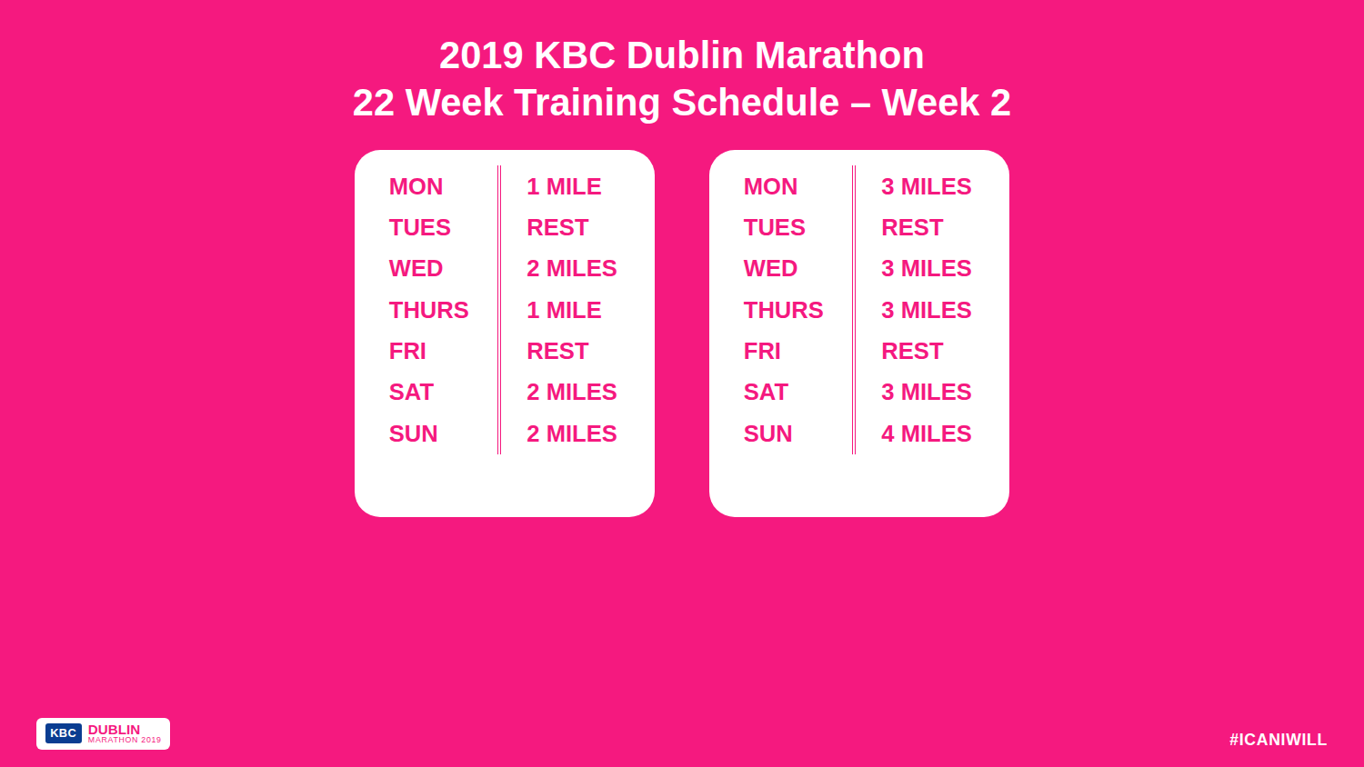2019 KBC Dublin Marathon 22 Week Training Schedule – Week 2
BEGINNER
| MON | 1 MILE |
| TUES | REST |
| WED | 2 MILES |
| THURS | 1 MILE |
| FRI | REST |
| SAT | 2 MILES |
| SUN | 2 MILES |
ADVANCED
| MON | 3 MILES |
| TUES | REST |
| WED | 3 MILES |
| THURS | 3 MILES |
| FRI | REST |
| SAT | 3 MILES |
| SUN | 4 MILES |
KBC DUBLINMARATHON 2019
#ICANIWILL